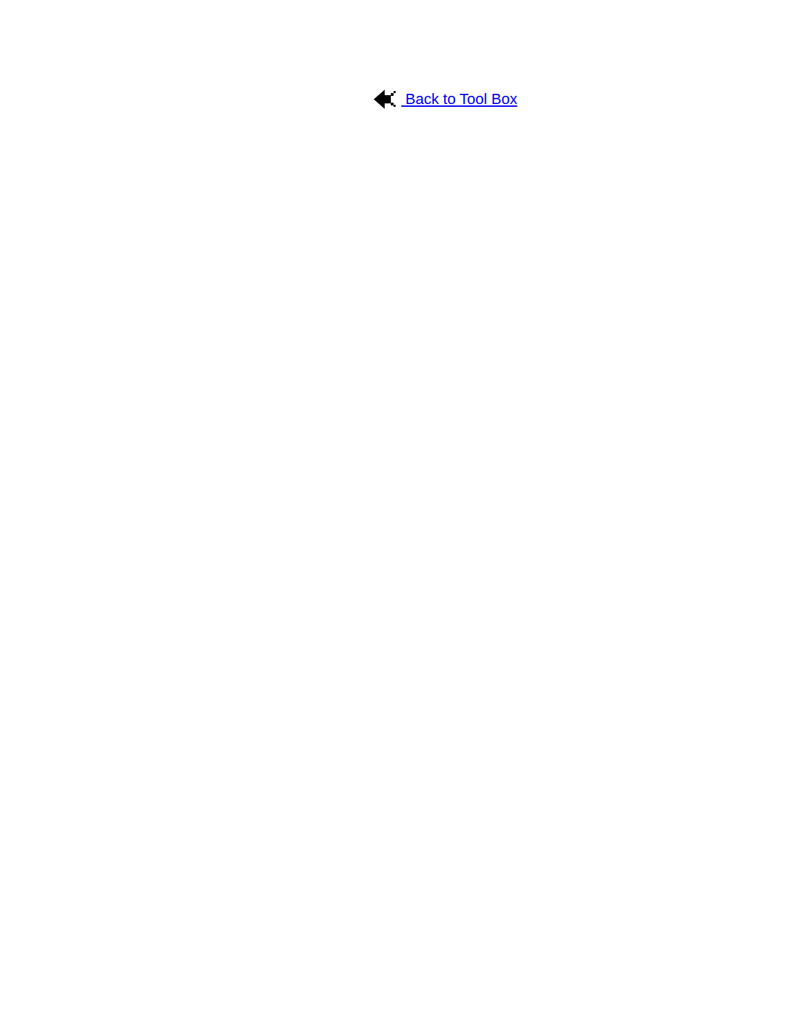Back to Tool Box